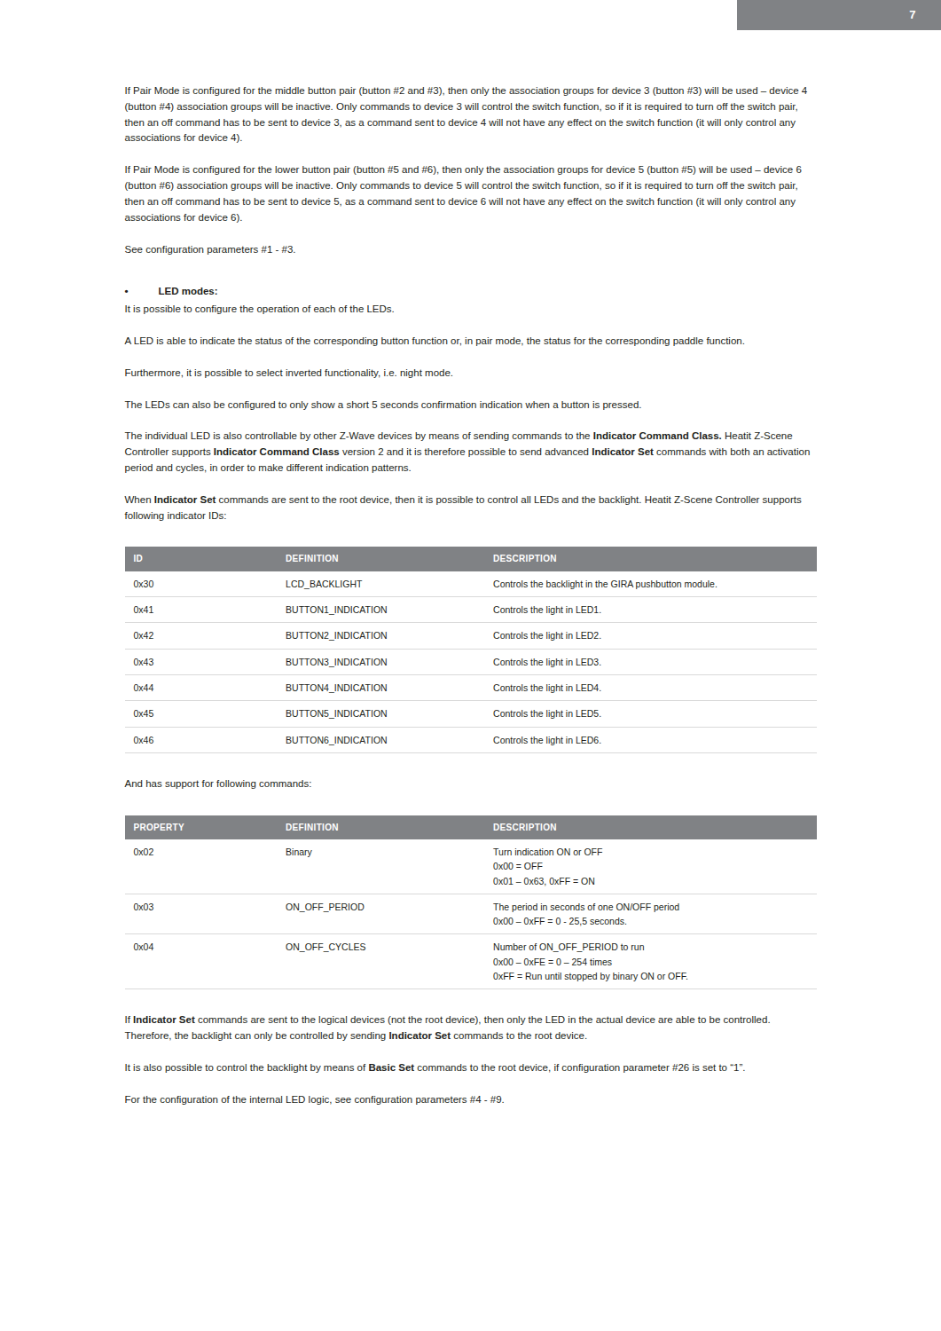7
If Pair Mode is configured for the middle button pair (button #2 and #3), then only the association groups for device 3 (button #3) will be used – device 4 (button #4) association groups will be inactive. Only commands to device 3 will control the switch function, so if it is required to turn off the switch pair, then an off command has to be sent to device 3, as a command sent to device 4 will not have any effect on the switch function (it will only control any associations for device 4).
If Pair Mode is configured for the lower button pair (button #5 and #6), then only the association groups for device 5 (button #5) will be used – device 6 (button #6) association groups will be inactive. Only commands to device 5 will control the switch function, so if it is required to turn off the switch pair, then an off command has to be sent to device 5, as a command sent to device 6 will not have any effect on the switch function (it will only control any associations for device 6).
See configuration parameters #1 - #3.
• LED modes:
It is possible to configure the operation of each of the LEDs.
A LED is able to indicate the status of the corresponding button function or, in pair mode, the status for the corresponding paddle function.
Furthermore, it is possible to select inverted functionality, i.e. night mode.
The LEDs can also be configured to only show a short 5 seconds confirmation indication when a button is pressed.
The individual LED is also controllable by other Z-Wave devices by means of sending commands to the Indicator Command Class. Heatit Z-Scene Controller supports Indicator Command Class version 2 and it is therefore possible to send advanced Indicator Set commands with both an activation period and cycles, in order to make different indication patterns.
When Indicator Set commands are sent to the root device, then it is possible to control all LEDs and the backlight. Heatit Z-Scene Controller supports following indicator IDs:
| ID | DEFINITION | DESCRIPTION |
| --- | --- | --- |
| 0x30 | LCD_BACKLIGHT | Controls the backlight in the GIRA pushbutton module. |
| 0x41 | BUTTON1_INDICATION | Controls the light in LED1. |
| 0x42 | BUTTON2_INDICATION | Controls the light in LED2. |
| 0x43 | BUTTON3_INDICATION | Controls the light in LED3. |
| 0x44 | BUTTON4_INDICATION | Controls the light in LED4. |
| 0x45 | BUTTON5_INDICATION | Controls the light in LED5. |
| 0x46 | BUTTON6_INDICATION | Controls the light in LED6. |
And has support for following commands:
| PROPERTY | DEFINITION | DESCRIPTION |
| --- | --- | --- |
| 0x02 | Binary | Turn indication ON or OFF 0x00 = OFF 0x01 – 0x63, 0xFF = ON |
| 0x03 | ON_OFF_PERIOD | The period in seconds of one ON/OFF period 0x00 – 0xFF = 0 - 25,5 seconds. |
| 0x04 | ON_OFF_CYCLES | Number of ON_OFF_PERIOD to run 0x00 – 0xFE = 0 – 254 times 0xFF = Run until stopped by binary ON or OFF. |
If Indicator Set commands are sent to the logical devices (not the root device), then only the LED in the actual device are able to be controlled. Therefore, the backlight can only be controlled by sending Indicator Set commands to the root device.
It is also possible to control the backlight by means of Basic Set commands to the root device, if configuration parameter #26 is set to “1”.
For the configuration of the internal LED logic, see configuration parameters #4 - #9.